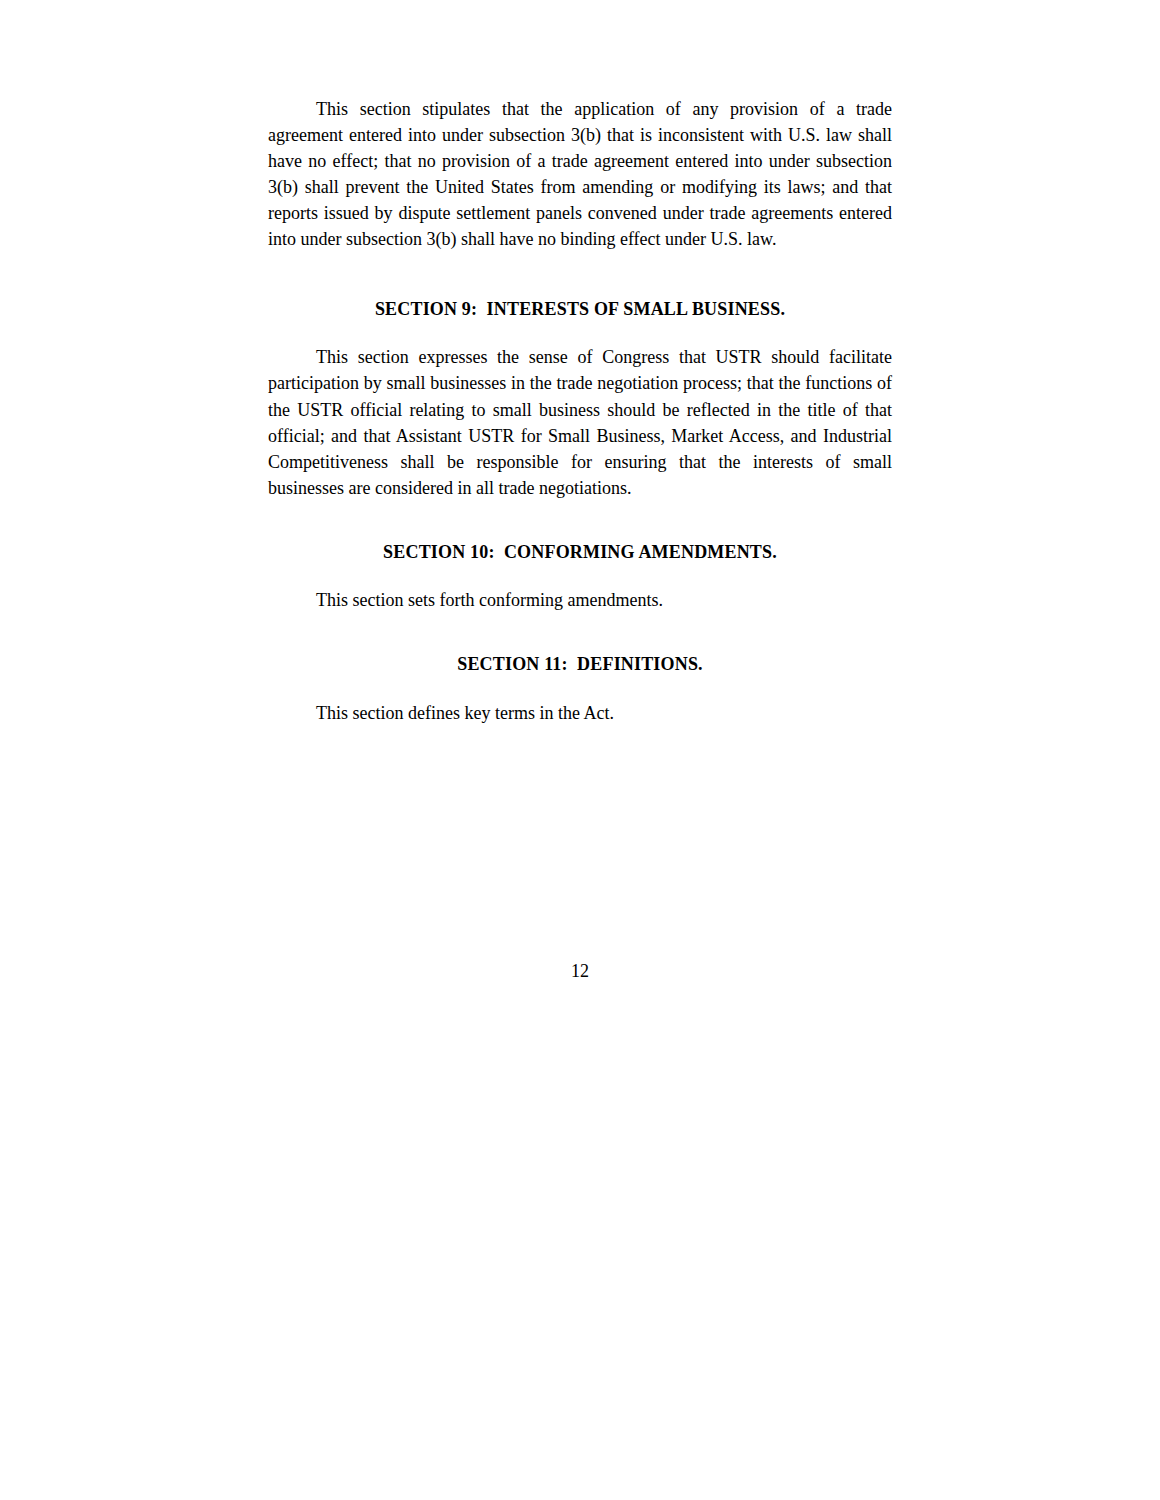This section stipulates that the application of any provision of a trade agreement entered into under subsection 3(b) that is inconsistent with U.S. law shall have no effect; that no provision of a trade agreement entered into under subsection 3(b) shall prevent the United States from amending or modifying its laws; and that reports issued by dispute settlement panels convened under trade agreements entered into under subsection 3(b) shall have no binding effect under U.S. law.
SECTION 9: INTERESTS OF SMALL BUSINESS.
This section expresses the sense of Congress that USTR should facilitate participation by small businesses in the trade negotiation process; that the functions of the USTR official relating to small business should be reflected in the title of that official; and that Assistant USTR for Small Business, Market Access, and Industrial Competitiveness shall be responsible for ensuring that the interests of small businesses are considered in all trade negotiations.
SECTION 10: CONFORMING AMENDMENTS.
This section sets forth conforming amendments.
SECTION 11: DEFINITIONS.
This section defines key terms in the Act.
12